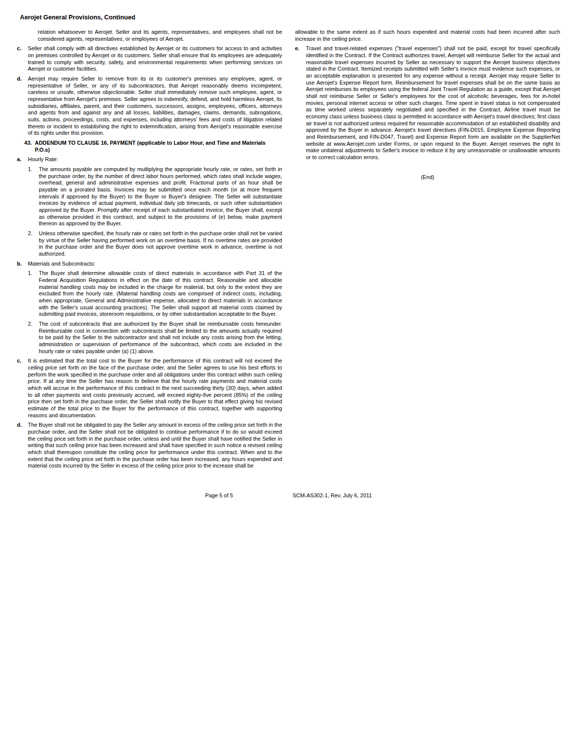Aerojet General Provisions, Continued
relation whatsoever to Aerojet. Seller and its agents, representatives, and employees shall not be considered agents, representatives, or employees of Aerojet.
c.
Seller shall comply with all directives established by Aerojet or its customers for access to and activities on premises controlled by Aerojet or its customers. Seller shall ensure that its employees are adequately trained to comply with security, safety, and environmental requirements when performing services on Aerojet or customer facilities.
d.
Aerojet may require Seller to remove from its or its customer's premises any employee, agent, or representative of Seller, or any of its subcontractors, that Aerojet reasonably deems incompetent, careless or unsafe, otherwise objectionable. Seller shall immediately remove such employee, agent, or representative from Aerojet's premises. Seller agrees to indemnify, defend, and hold harmless Aerojet, its subsidiaries, affiliates, parent, and their customers, successors, assigns, employees, officers, attorneys and agents from and against any and all losses, liabilities, damages, claims, demands, subrogations, suits, actions, proceedings, costs, and expenses, including attorneys' fees and costs of litigation related thereto or incident to establishing the right to indemnification, arising from Aerojet's reasonable exercise of its rights under this provision.
43.
ADDENDUM TO CLAUSE 16, PAYMENT (applicable to Labor Hour, and Time and Materials P.O.s)
a.
Hourly Rate:
1.
The amounts payable are computed by multiplying the appropriate hourly rate, or rates, set forth in the purchase order, by the number of direct labor hours performed, which rates shall include wages, overhead, general and administrative expenses and profit. Fractional parts of an hour shall be payable on a prorated basis. Invoices may be submitted once each month (or at more frequent intervals if approved by the Buyer) to the Buyer or Buyer's designee. The Seller will substantiate invoices by evidence of actual payment, individual daily job timecards, or such other substantiation approved by the Buyer. Promptly after receipt of each substantiated invoice, the Buyer shall, except as otherwise provided in this contract, and subject to the provisions of (e) below, make payment thereon as approved by the Buyer.
2.
Unless otherwise specified, the hourly rate or rates set forth in the purchase order shall not be varied by virtue of the Seller having performed work on an overtime basis. If no overtime rates are provided in the purchase order and the Buyer does not approve overtime work in advance, overtime is not authorized.
b.
Materials and Subcontracts:
1.
The Buyer shall determine allowable costs of direct materials in accordance with Part 31 of the Federal Acquisition Regulations in effect on the date of this contract. Reasonable and allocable material handling costs may be included in the charge for material, but only to the extent they are excluded from the hourly rate. (Material handling costs are comprised of indirect costs, including, when appropriate, General and Administrative expense, allocated to direct materials in accordance with the Seller's usual accounting practices). The Seller shall support all material costs claimed by submitting paid invoices, storeroom requisitions, or by other substantiation acceptable to the Buyer.
2.
The cost of subcontracts that are authorized by the Buyer shall be reimbursable costs hereunder. Reimbursable cost in connection with subcontracts shall be limited to the amounts actually required to be paid by the Seller to the subcontractor and shall not include any costs arising from the letting, administration or supervision of performance of the subcontract, which costs are included in the hourly rate or rates payable under (a) (1) above.
c.
It is estimated that the total cost to the Buyer for the performance of this contract will not exceed the ceiling price set forth on the face of the purchase order, and the Seller agrees to use his best efforts to perform the work specified in the purchase order and all obligations under this contract within such ceiling price. If at any time the Seller has reason to believe that the hourly rate payments and material costs which will accrue in the performance of this contract in the next succeeding thirty (30) days, when added to all other payments and costs previously accrued, will exceed eighty-five percent (85%) of the ceiling price then set forth in the purchase order, the Seller shall notify the Buyer to that effect giving his revised estimate of the total price to the Buyer for the performance of this contract, together with supporting reasons and documentation.
d.
The Buyer shall not be obligated to pay the Seller any amount in excess of the ceiling price set forth in the purchase order, and the Seller shall not be obligated to continue performance if to do so would exceed the ceiling price set forth in the purchase order, unless and until the Buyer shall have notified the Seller in writing that such ceiling price has been increased and shall have specified in such notice a revised ceiling which shall thereupon constitute the ceiling price for performance under this contract. When and to the extent that the ceiling price set forth in the purchase order has been increased, any hours expended and material costs incurred by the Seller in excess of the ceiling price prior to the increase shall be
allowable to the same extent as if such hours expended and material costs had been incurred after such increase in the ceiling price.
e.
Travel and travel-related expenses ("travel expenses") shall not be paid, except for travel specifically identified in the Contract. If the Contract authorizes travel, Aerojet will reimburse Seller for the actual and reasonable travel expenses incurred by Seller as necessary to support the Aerojet business objectives stated in the Contract. Itemized receipts submitted with Seller's invoice must evidence such expenses, or an acceptable explanation is presented for any expense without a receipt. Aerojet may require Seller to use Aerojet's Expense Report form. Reimbursement for travel expenses shall be on the same basis as Aerojet reimburses its employees using the federal Joint Travel Regulation as a guide, except that Aerojet shall not reimburse Seller or Seller's employees for the cost of alcoholic beverages, fees for in-hotel movies, personal internet access or other such charges. Time spent in travel status is not compensated as time worked unless separately negotiated and specified in the Contract. Airline travel must be economy class unless business class is permitted in accordance with Aerojet's travel directives; first class air travel is not authorized unless required for reasonable accommodation of an established disability and approved by the Buyer in advance. Aerojet's travel directives (FIN-D015, Employee Expense Reporting and Reimbursement, and FIN-D047, Travel) and Expense Report form are available on the SupplierNet website at www.Aerojet.com under Forms, or upon request to the Buyer. Aerojet reserves the right to make unilateral adjustments to Seller's invoice to reduce it by any unreasonable or unallowable amounts or to correct calculation errors.
(End)
Page 5 of 5
SCM-AS302-1, Rev. July 6, 2011